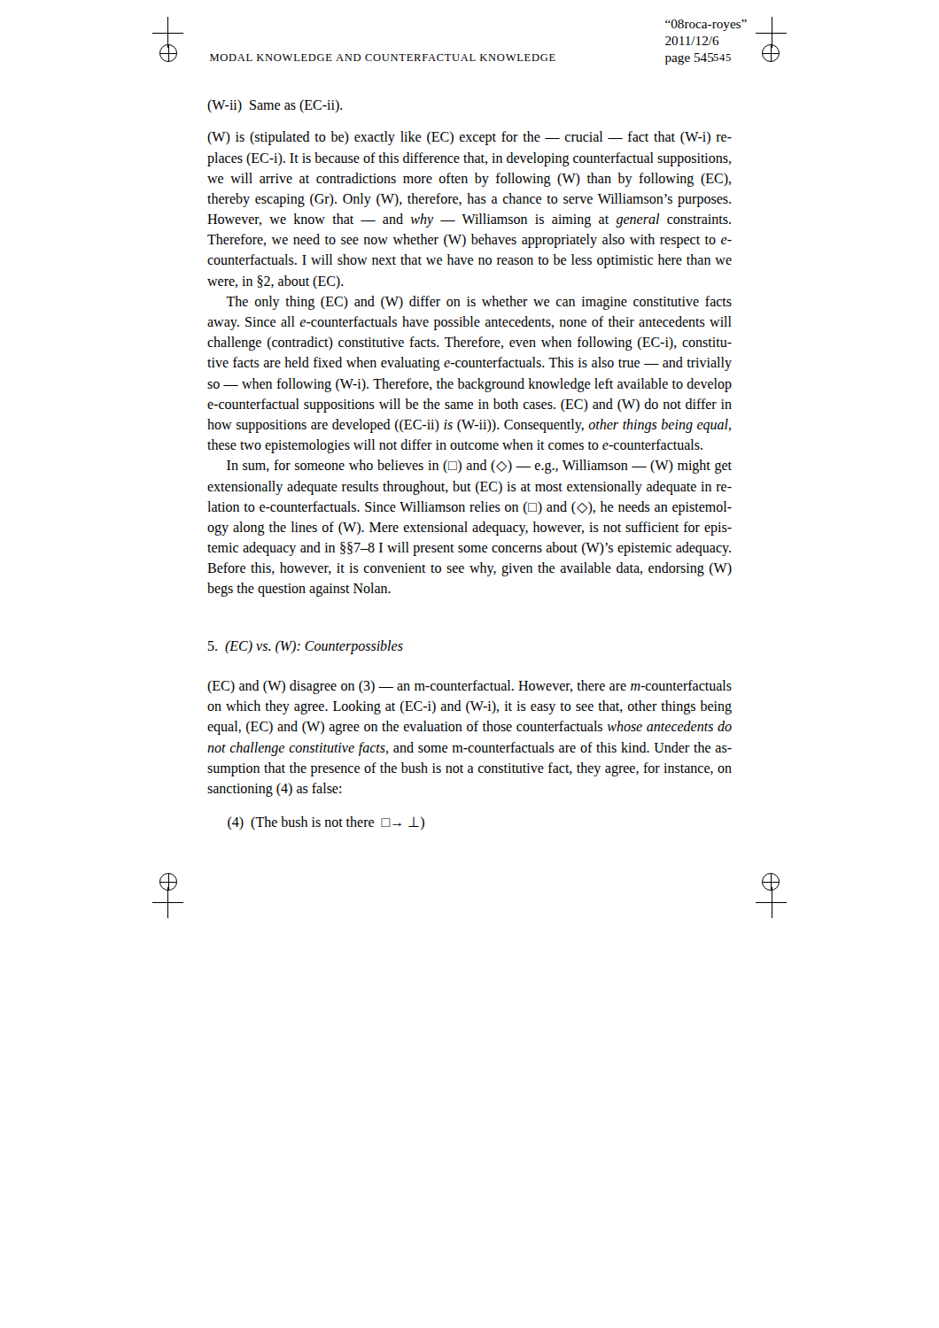“08roca-royes”
2011/12/6
page 545
Modal Knowledge and Counterfactual Knowledge 545
(W-ii) Same as (EC-ii).
(W) is (stipulated to be) exactly like (EC) except for the — crucial — fact that (W-i) replaces (EC-i). It is because of this difference that, in developing counterfactual suppositions, we will arrive at contradictions more often by following (W) than by following (EC), thereby escaping (Gr). Only (W), therefore, has a chance to serve Williamson’s purposes. However, we know that — and why — Williamson is aiming at general constraints. Therefore, we need to see now whether (W) behaves appropriately also with respect to e-counterfactuals. I will show next that we have no reason to be less optimistic here than we were, in §2, about (EC).
The only thing (EC) and (W) differ on is whether we can imagine constitutive facts away. Since all e-counterfactuals have possible antecedents, none of their antecedents will challenge (contradict) constitutive facts. Therefore, even when following (EC-i), constitutive facts are held fixed when evaluating e-counterfactuals. This is also true — and trivially so — when following (W-i). Therefore, the background knowledge left available to develop e-counterfactual suppositions will be the same in both cases. (EC) and (W) do not differ in how suppositions are developed ((EC-ii) is (W-ii)). Consequently, other things being equal, these two epistemologies will not differ in outcome when it comes to e-counterfactuals.
In sum, for someone who believes in (□) and (◇) — e.g., Williamson — (W) might get extensionally adequate results throughout, but (EC) is at most extensionally adequate in relation to e-counterfactuals. Since Williamson relies on (□) and (◇), he needs an epistemology along the lines of (W). Mere extensional adequacy, however, is not sufficient for epistemic adequacy and in §§7–8 I will present some concerns about (W)’s epistemic adequacy. Before this, however, it is convenient to see why, given the available data, endorsing (W) begs the question against Nolan.
5. (EC) vs. (W): Counterpossibles
(EC) and (W) disagree on (3) — an m-counterfactual. However, there are m-counterfactuals on which they agree. Looking at (EC-i) and (W-i), it is easy to see that, other things being equal, (EC) and (W) agree on the evaluation of those counterfactuals whose antecedents do not challenge constitutive facts, and some m-counterfactuals are of this kind. Under the assumption that the presence of the bush is not a constitutive fact, they agree, for instance, on sanctioning (4) as false:
(4) (The bush is not there □→ ⊥)